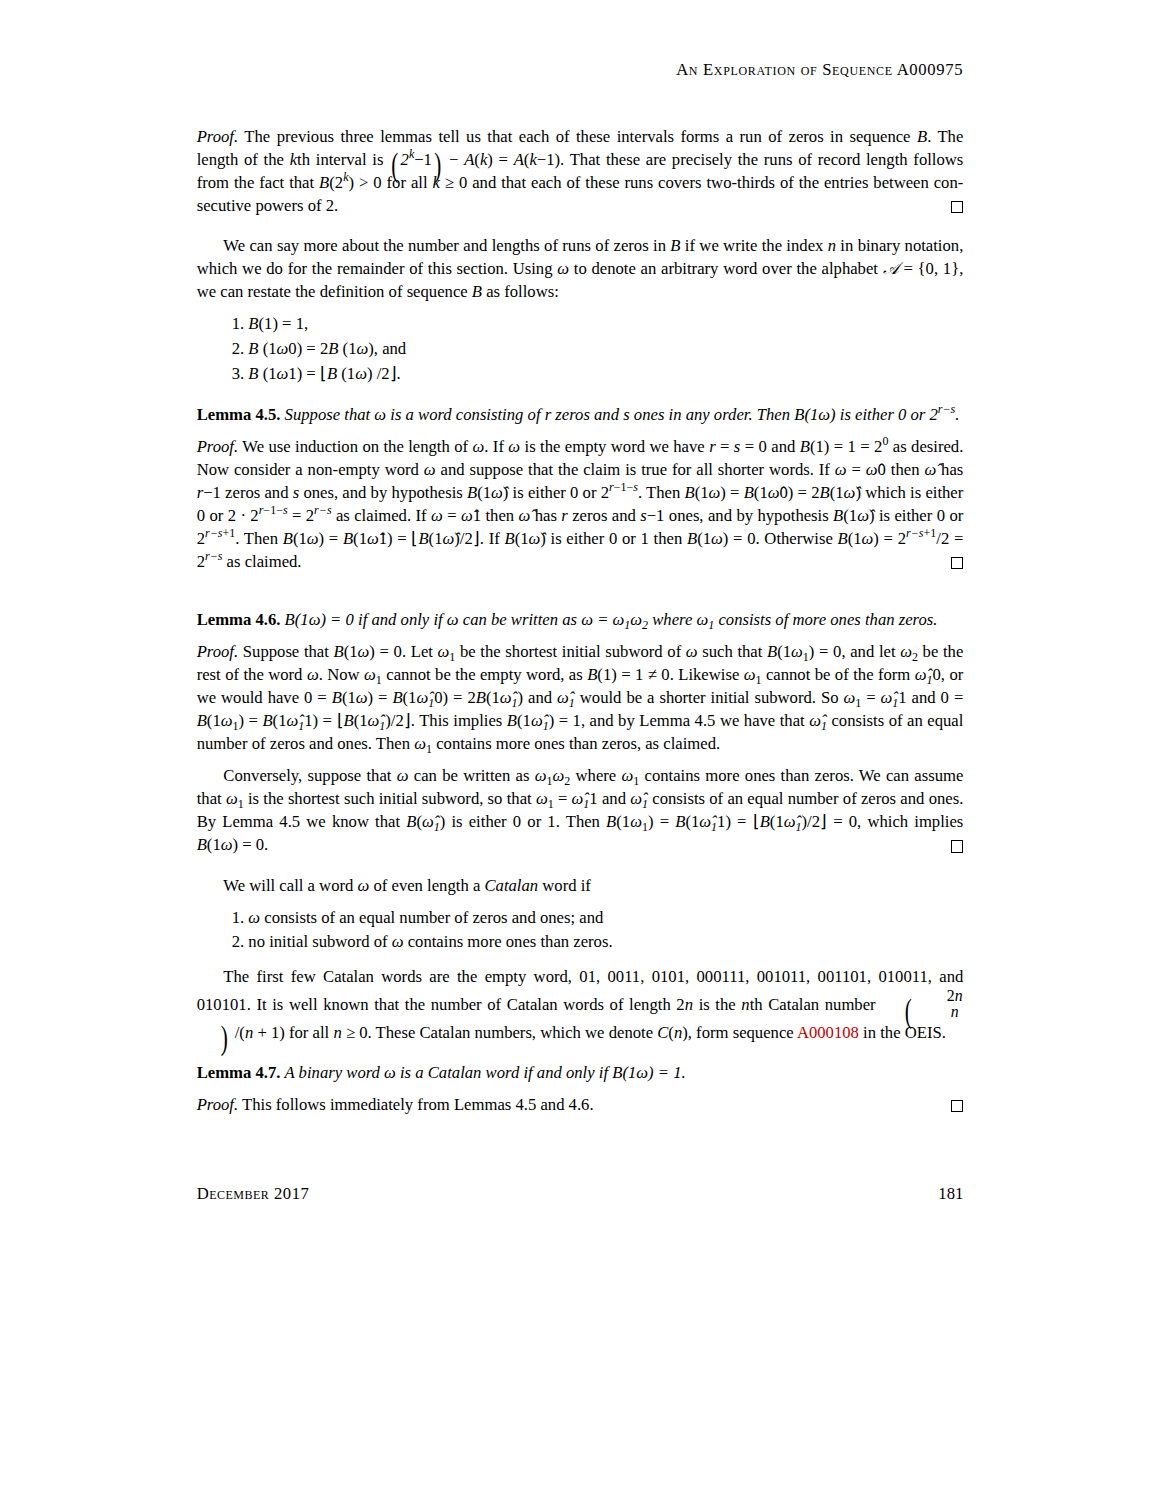An Exploration of Sequence A000975
Proof. The previous three lemmas tell us that each of these intervals forms a run of zeros in sequence B. The length of the kth interval is (2k−1) − A(k) = A(k−1). That these are precisely the runs of record length follows from the fact that B(2k) > 0 for all k ≥ 0 and that each of these runs covers two-thirds of the entries between consecutive powers of 2.
We can say more about the number and lengths of runs of zeros in B if we write the index n in binary notation, which we do for the remainder of this section. Using ω to denote an arbitrary word over the alphabet 𝒜 = {0, 1}, we can restate the definition of sequence B as follows:
B(1) = 1,
B (1ω0) = 2B (1ω), and
B (1ω1) = ⌊B (1ω) /2⌋.
Lemma 4.5. Suppose that ω is a word consisting of r zeros and s ones in any order. Then B(1ω) is either 0 or 2r−s.
Proof. We use induction on the length of ω. If ω is the empty word we have r = s = 0 and B(1) = 1 = 20 as desired. Now consider a non-empty word ω and suppose that the claim is true for all shorter words. If ω = ω̂0 then ω̂ has r−1 zeros and s ones, and by hypothesis B(1ω̂) is either 0 or 2r−1−s. Then B(1ω) = B(1ω̂0) = 2B(1ω̂) which is either 0 or 2 · 2r−1−s = 2r−s as claimed. If ω = ω̂1 then ω̂ has r zeros and s−1 ones, and by hypothesis B(1ω̂) is either 0 or 2r−s+1. Then B(1ω) = B(1ω̂1) = ⌊B(1ω̂)/2⌋. If B(1ω̂) is either 0 or 1 then B(1ω) = 0. Otherwise B(1ω) = 2r−s+1/2 = 2r−s as claimed.
Lemma 4.6. B(1ω) = 0 if and only if ω can be written as ω = ω1ω2 where ω1 consists of more ones than zeros.
Proof. Suppose that B(1ω) = 0. Let ω1 be the shortest initial subword of ω such that B(1ω1) = 0, and let ω2 be the rest of the word ω. Now ω1 cannot be the empty word, as B(1) = 1 ≠ 0. Likewise ω1 cannot be of the form ω̂10, or we would have 0 = B(1ω) = B(1ω̂10) = 2B(1ω̂1) and ω̂1 would be a shorter initial subword. So ω1 = ω̂11 and 0 = B(1ω1) = B(1ω̂11) = ⌊B(1ω̂1)/2⌋. This implies B(1ω̂1) = 1, and by Lemma 4.5 we have that ω̂1 consists of an equal number of zeros and ones. Then ω1 contains more ones than zeros, as claimed.
Conversely, suppose that ω can be written as ω1ω2 where ω1 contains more ones than zeros. We can assume that ω1 is the shortest such initial subword, so that ω1 = ω̂11 and ω̂1 consists of an equal number of zeros and ones. By Lemma 4.5 we know that B(ω̂1) is either 0 or 1. Then B(1ω1) = B(1ω̂11) = ⌊B(1ω̂1)/2⌋ = 0, which implies B(1ω) = 0.
We will call a word ω of even length a Catalan word if
ω consists of an equal number of zeros and ones; and
no initial subword of ω contains more ones than zeros.
The first few Catalan words are the empty word, 01, 0011, 0101, 000111, 001011, 001101, 010011, and 010101. It is well known that the number of Catalan words of length 2n is the nth Catalan number (2n n)/(n + 1) for all n ≥ 0. These Catalan numbers, which we denote C(n), form sequence A000108 in the OEIS.
Lemma 4.7. A binary word ω is a Catalan word if and only if B(1ω) = 1.
Proof. This follows immediately from Lemmas 4.5 and 4.6.
December 2017 181